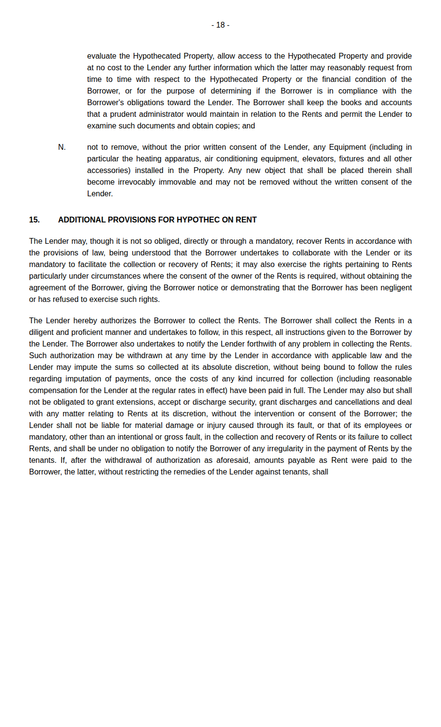- 18 -
evaluate the Hypothecated Property, allow access to the Hypothecated Property and provide at no cost to the Lender any further information which the latter may reasonably request from time to time with respect to the Hypothecated Property or the financial condition of the Borrower, or for the purpose of determining if the Borrower is in compliance with the Borrower's obligations toward the Lender. The Borrower shall keep the books and accounts that a prudent administrator would maintain in relation to the Rents and permit the Lender to examine such documents and obtain copies; and
N. not to remove, without the prior written consent of the Lender, any Equipment (including in particular the heating apparatus, air conditioning equipment, elevators, fixtures and all other accessories) installed in the Property. Any new object that shall be placed therein shall become irrevocably immovable and may not be removed without the written consent of the Lender.
15. ADDITIONAL PROVISIONS FOR HYPOTHEC ON RENT
The Lender may, though it is not so obliged, directly or through a mandatory, recover Rents in accordance with the provisions of law, being understood that the Borrower undertakes to collaborate with the Lender or its mandatory to facilitate the collection or recovery of Rents; it may also exercise the rights pertaining to Rents particularly under circumstances where the consent of the owner of the Rents is required, without obtaining the agreement of the Borrower, giving the Borrower notice or demonstrating that the Borrower has been negligent or has refused to exercise such rights.
The Lender hereby authorizes the Borrower to collect the Rents. The Borrower shall collect the Rents in a diligent and proficient manner and undertakes to follow, in this respect, all instructions given to the Borrower by the Lender. The Borrower also undertakes to notify the Lender forthwith of any problem in collecting the Rents. Such authorization may be withdrawn at any time by the Lender in accordance with applicable law and the Lender may impute the sums so collected at its absolute discretion, without being bound to follow the rules regarding imputation of payments, once the costs of any kind incurred for collection (including reasonable compensation for the Lender at the regular rates in effect) have been paid in full. The Lender may also but shall not be obligated to grant extensions, accept or discharge security, grant discharges and cancellations and deal with any matter relating to Rents at its discretion, without the intervention or consent of the Borrower; the Lender shall not be liable for material damage or injury caused through its fault, or that of its employees or mandatory, other than an intentional or gross fault, in the collection and recovery of Rents or its failure to collect Rents, and shall be under no obligation to notify the Borrower of any irregularity in the payment of Rents by the tenants. If, after the withdrawal of authorization as aforesaid, amounts payable as Rent were paid to the Borrower, the latter, without restricting the remedies of the Lender against tenants, shall